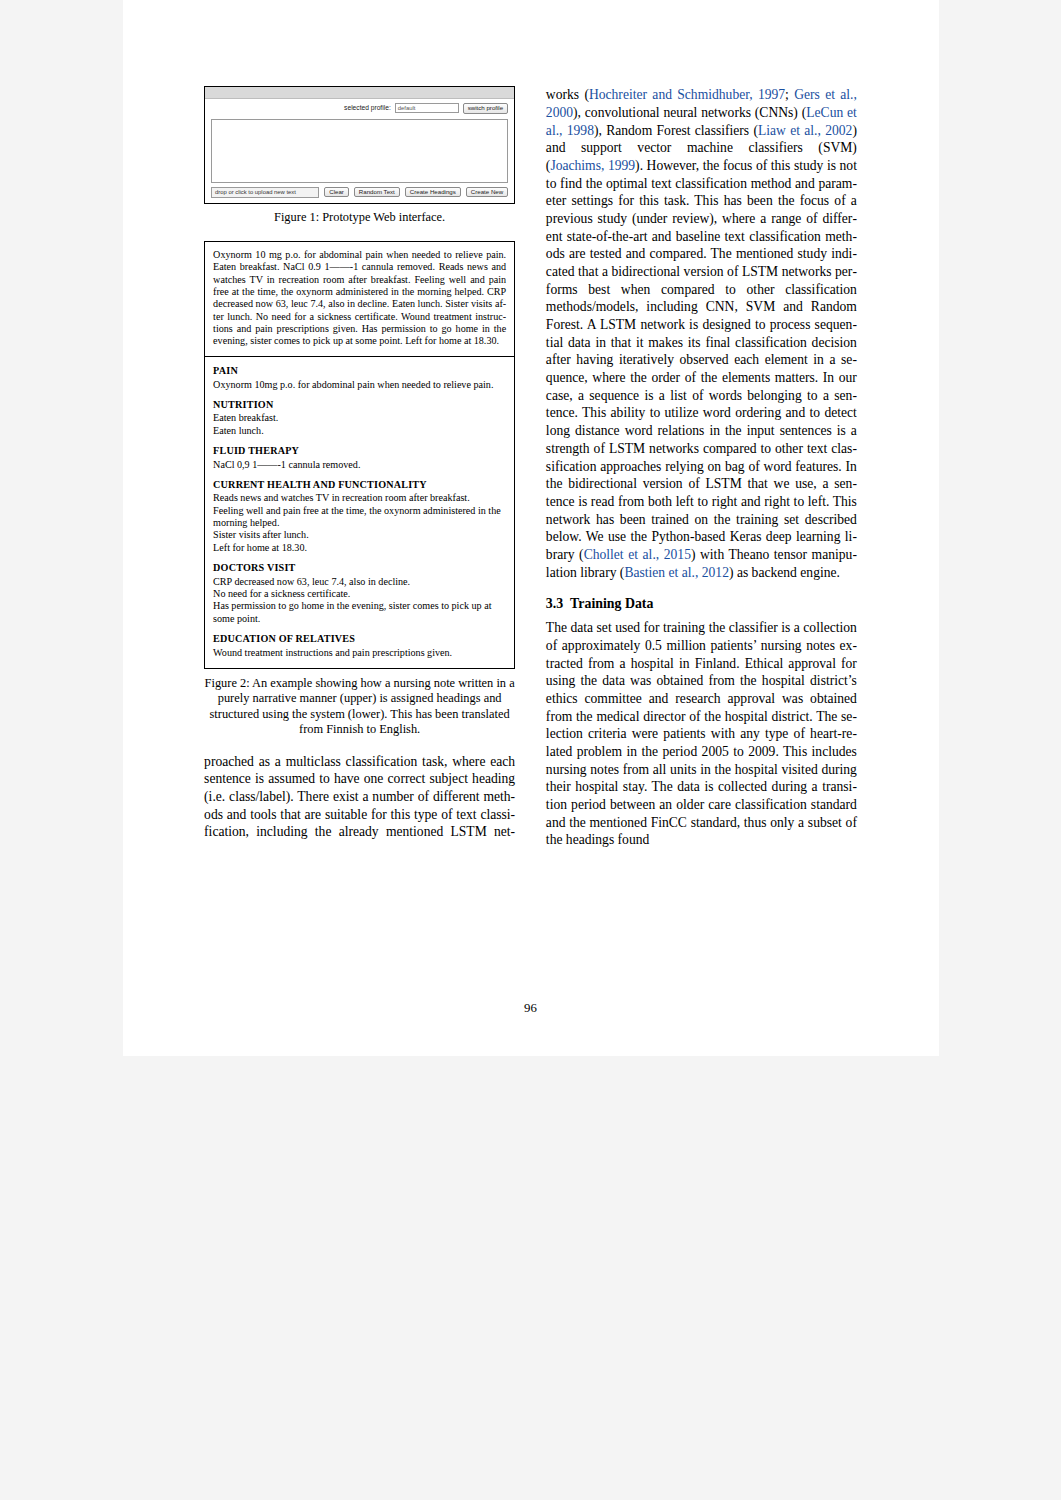selected profile: default switch profile
drop or click to upload new text Clear Random Text Create Headings Create New
Figure 1: Prototype Web interface.
Oxynorm 10 mg p.o. for abdominal pain when needed to relieve pain. Eaten breakfast. NaCl 0.9 1——-1 cannula removed. Reads news and watches TV in recreation room after breakfast. Feeling well and pain free at the time, the oxynorm administered in the morning helped. CRP decreased now 63, leuc 7.4, also in decline. Eaten lunch. Sister visits after lunch. No need for a sickness certificate. Wound treatment instructions and pain prescriptions given. Has permission to go home in the evening, sister comes to pick up at some point. Left for home at 18.30.
PAIN
Oxynorm 10mg p.o. for abdominal pain when needed to relieve pain.
NUTRITION
Eaten breakfast.
Eaten lunch.
FLUID THERAPY
NaCl 0,9 1——-1 cannula removed.
CURRENT HEALTH AND FUNCTIONALITY
Reads news and watches TV in recreation room after breakfast.
Feeling well and pain free at the time, the oxynorm administered in the morning helped.
Sister visits after lunch.
Left for home at 18.30.
DOCTORS VISIT
CRP decreased now 63, leuc 7.4, also in decline.
No need for a sickness certificate.
Has permission to go home in the evening, sister comes to pick up at some point.
EDUCATION OF RELATIVES
Wound treatment instructions and pain prescriptions given.
Figure 2: An example showing how a nursing note written in a purely narrative manner (upper) is assigned headings and structured using the system (lower). This has been translated from Finnish to English.
proached as a multiclass classification task, where each sentence is assumed to have one correct subject heading (i.e. class/label). There exist a number of different methods and tools that are suitable for this type of text classification, including the already mentioned LSTM networks (Hochreiter and Schmidhuber, 1997; Gers et al., 2000), convolutional neural networks (CNNs) (LeCun et al., 1998), Random Forest classifiers (Liaw et al., 2002) and support vector machine classifiers (SVM) (Joachims, 1999). However, the focus of this study is not to find the optimal text classification method and parameter settings for this task. This has been the focus of a previous study (under review), where a range of different state-of-the-art and baseline text classification methods are tested and compared. The mentioned study indicated that a bidirectional version of LSTM networks performs best when compared to other classification methods/models, including CNN, SVM and Random Forest. A LSTM network is designed to process sequential data in that it makes its final classification decision after having iteratively observed each element in a sequence, where the order of the elements matters. In our case, a sequence is a list of words belonging to a sentence. This ability to utilize word ordering and to detect long distance word relations in the input sentences is a strength of LSTM networks compared to other text classification approaches relying on bag of word features. In the bidirectional version of LSTM that we use, a sentence is read from both left to right and right to left. This network has been trained on the training set described below. We use the Python-based Keras deep learning library (Chollet et al., 2015) with Theano tensor manipulation library (Bastien et al., 2012) as backend engine.
3.3 Training Data
The data set used for training the classifier is a collection of approximately 0.5 million patients’ nursing notes extracted from a hospital in Finland. Ethical approval for using the data was obtained from the hospital district’s ethics committee and research approval was obtained from the medical director of the hospital district. The selection criteria were patients with any type of heart-related problem in the period 2005 to 2009. This includes nursing notes from all units in the hospital visited during their hospital stay. The data is collected during a transition period between an older care classification standard and the mentioned FinCC standard, thus only a subset of the headings found
96